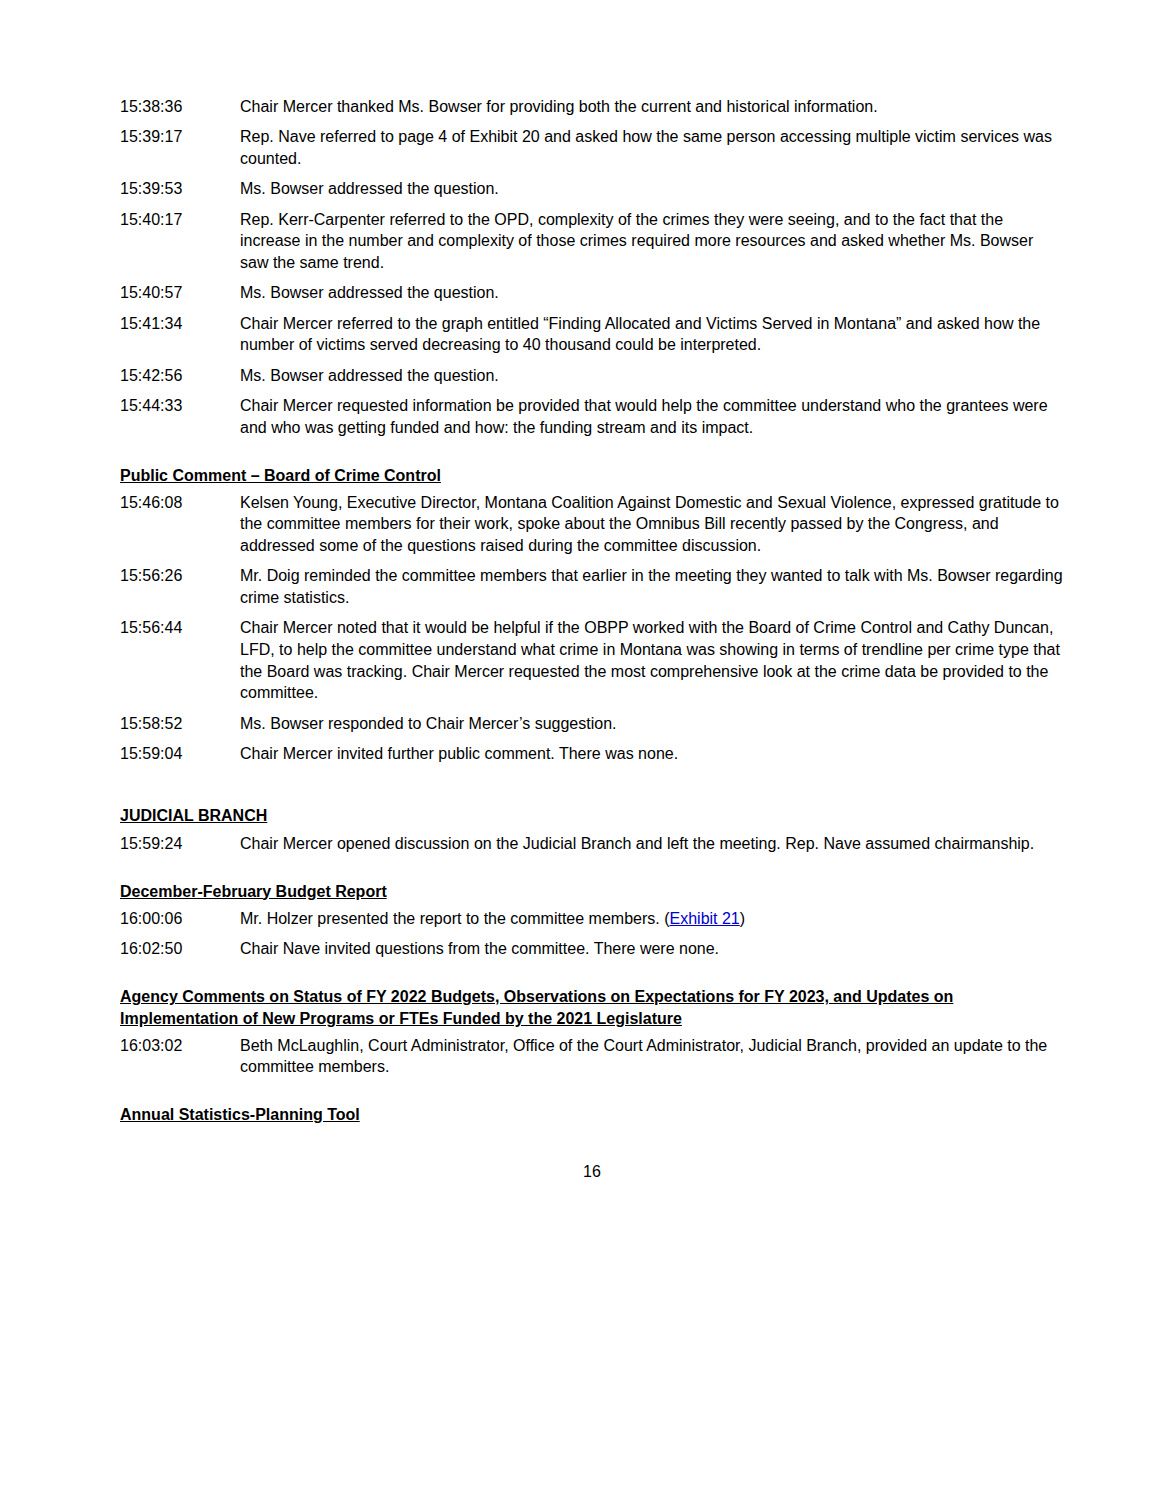| 15:38:36 | Chair Mercer thanked Ms. Bowser for providing both the current and historical information. |
| 15:39:17 | Rep. Nave referred to page 4 of Exhibit 20 and asked how the same person accessing multiple victim services was counted. |
| 15:39:53 | Ms. Bowser addressed the question. |
| 15:40:17 | Rep. Kerr-Carpenter referred to the OPD, complexity of the crimes they were seeing, and to the fact that the increase in the number and complexity of those crimes required more resources and asked whether Ms. Bowser saw the same trend. |
| 15:40:57 | Ms. Bowser addressed the question. |
| 15:41:34 | Chair Mercer referred to the graph entitled “Finding Allocated and Victims Served in Montana” and asked how the number of victims served decreasing to 40 thousand could be interpreted. |
| 15:42:56 | Ms. Bowser addressed the question. |
| 15:44:33 | Chair Mercer requested information be provided that would help the committee understand who the grantees were and who was getting funded and how: the funding stream and its impact. |
Public Comment – Board of Crime Control
| 15:46:08 | Kelsen Young, Executive Director, Montana Coalition Against Domestic and Sexual Violence, expressed gratitude to the committee members for their work, spoke about the Omnibus Bill recently passed by the Congress, and addressed some of the questions raised during the committee discussion. |
| 15:56:26 | Mr. Doig reminded the committee members that earlier in the meeting they wanted to talk with Ms. Bowser regarding crime statistics. |
| 15:56:44 | Chair Mercer noted that it would be helpful if the OBPP worked with the Board of Crime Control and Cathy Duncan, LFD, to help the committee understand what crime in Montana was showing in terms of trendline per crime type that the Board was tracking. Chair Mercer requested the most comprehensive look at the crime data be provided to the committee. |
| 15:58:52 | Ms. Bowser responded to Chair Mercer’s suggestion. |
| 15:59:04 | Chair Mercer invited further public comment. There was none. |
JUDICIAL BRANCH
| 15:59:24 | Chair Mercer opened discussion on the Judicial Branch and left the meeting. Rep. Nave assumed chairmanship. |
December-February Budget Report
| 16:00:06 | Mr. Holzer presented the report to the committee members. ( Exhibit 21 ) |
| 16:02:50 | Chair Nave invited questions from the committee. There were none. |
Agency Comments on Status of FY 2022 Budgets, Observations on Expectations for FY 2023, and Updates on Implementation of New Programs or FTEs Funded by the 2021 Legislature
| 16:03:02 | Beth McLaughlin, Court Administrator, Office of the Court Administrator, Judicial Branch, provided an update to the committee members. |
Annual Statistics-Planning Tool
16